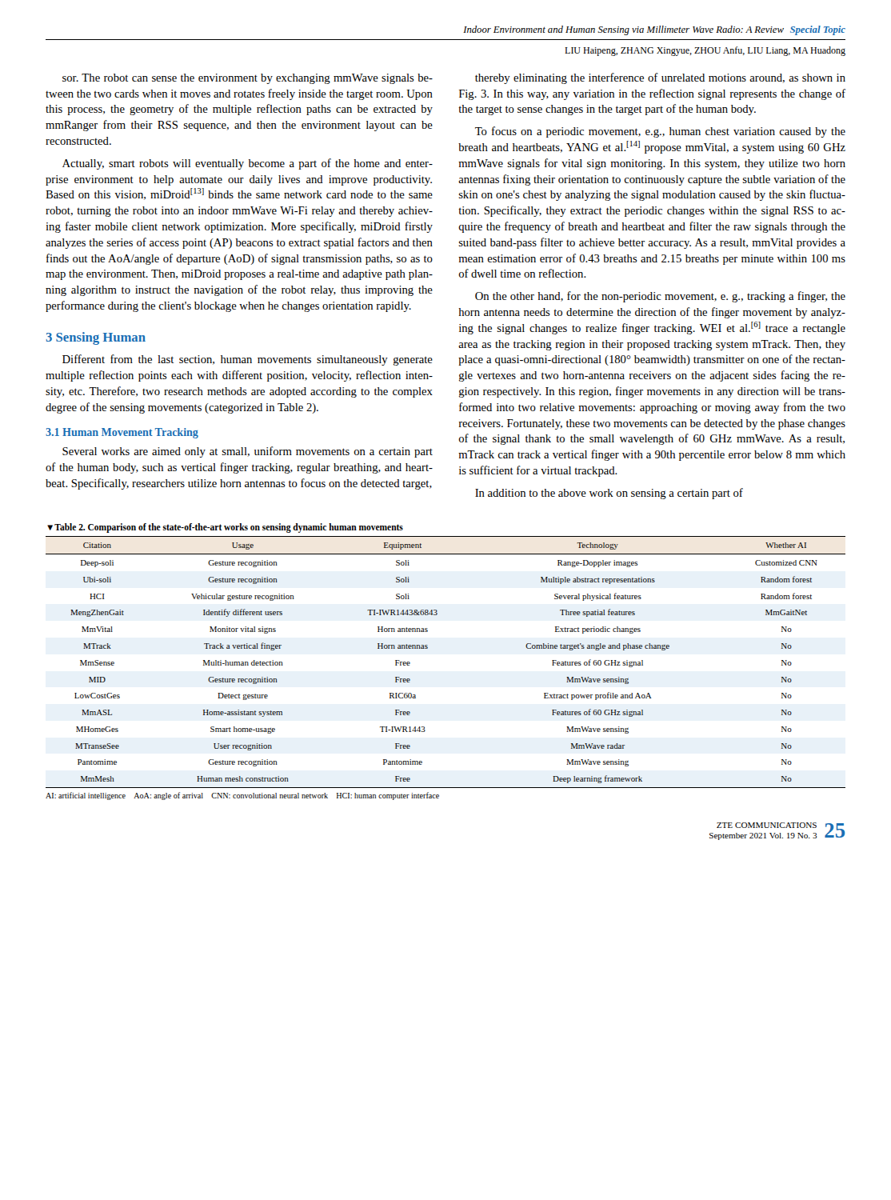Indoor Environment and Human Sensing via Millimeter Wave Radio: A Review Special Topic
LIU Haipeng, ZHANG Xingyue, ZHOU Anfu, LIU Liang, MA Huadong
sor. The robot can sense the environment by exchanging mmWave signals between the two cards when it moves and rotates freely inside the target room. Upon this process, the geometry of the multiple reflection paths can be extracted by mmRanger from their RSS sequence, and then the environment layout can be reconstructed.
Actually, smart robots will eventually become a part of the home and enterprise environment to help automate our daily lives and improve productivity. Based on this vision, miDroid[13] binds the same network card node to the same robot, turning the robot into an indoor mmWave Wi-Fi relay and thereby achieving faster mobile client network optimization. More specifically, miDroid firstly analyzes the series of access point (AP) beacons to extract spatial factors and then finds out the AoA/angle of departure (AoD) of signal transmission paths, so as to map the environment. Then, miDroid proposes a real-time and adaptive path planning algorithm to instruct the navigation of the robot relay, thus improving the performance during the client's blockage when he changes orientation rapidly.
3 Sensing Human
Different from the last section, human movements simultaneously generate multiple reflection points each with different position, velocity, reflection intensity, etc. Therefore, two research methods are adopted according to the complex degree of the sensing movements (categorized in Table 2).
3.1 Human Movement Tracking
Several works are aimed only at small, uniform movements on a certain part of the human body, such as vertical finger tracking, regular breathing, and heartbeat. Specifically, researchers utilize horn antennas to focus on the detected target,
thereby eliminating the interference of unrelated motions around, as shown in Fig. 3. In this way, any variation in the reflection signal represents the change of the target to sense changes in the target part of the human body.
To focus on a periodic movement, e.g., human chest variation caused by the breath and heartbeats, YANG et al.[14] propose mmVital, a system using 60 GHz mmWave signals for vital sign monitoring. In this system, they utilize two horn antennas fixing their orientation to continuously capture the subtle variation of the skin on one's chest by analyzing the signal modulation caused by the skin fluctuation. Specifically, they extract the periodic changes within the signal RSS to acquire the frequency of breath and heartbeat and filter the raw signals through the suited band-pass filter to achieve better accuracy. As a result, mmVital provides a mean estimation error of 0.43 breaths and 2.15 breaths per minute within 100 ms of dwell time on reflection.
On the other hand, for the non-periodic movement, e. g., tracking a finger, the horn antenna needs to determine the direction of the finger movement by analyzing the signal changes to realize finger tracking. WEI et al.[6] trace a rectangle area as the tracking region in their proposed tracking system mTrack. Then, they place a quasi-omni-directional (180° beamwidth) transmitter on one of the rectangle vertexes and two horn-antenna receivers on the adjacent sides facing the region respectively. In this region, finger movements in any direction will be transformed into two relative movements: approaching or moving away from the two receivers. Fortunately, these two movements can be detected by the phase changes of the signal thank to the small wavelength of 60 GHz mmWave. As a result, mTrack can track a vertical finger with a 90th percentile error below 8 mm which is sufficient for a virtual trackpad.
In addition to the above work on sensing a certain part of
▼Table 2. Comparison of the state-of-the-art works on sensing dynamic human movements
| Citation | Usage | Equipment | Technology | Whether AI |
| --- | --- | --- | --- | --- |
| Deep-soli | Gesture recognition | Soli | Range-Doppler images | Customized CNN |
| Ubi-soli | Gesture recognition | Soli | Multiple abstract representations | Random forest |
| HCI | Vehicular gesture recognition | Soli | Several physical features | Random forest |
| MengZhenGait | Identify different users | TI-IWR1443&6843 | Three spatial features | MmGaitNet |
| MmVital | Monitor vital signs | Horn antennas | Extract periodic changes | No |
| MTrack | Track a vertical finger | Horn antennas | Combine target's angle and phase change | No |
| MmSense | Multi-human detection | Free | Features of 60 GHz signal | No |
| MID | Gesture recognition | Free | MmWave sensing | No |
| LowCostGes | Detect gesture | RIC60a | Extract power profile and AoA | No |
| MmASL | Home-assistant system | Free | Features of 60 GHz signal | No |
| MHomeGes | Smart home-usage | TI-IWR1443 | MmWave sensing | No |
| MTranseSee | User recognition | Free | MmWave radar | No |
| Pantomime | Gesture recognition | Pantomime | MmWave sensing | No |
| MmMesh | Human mesh construction | Free | Deep learning framework | No |
AI: artificial intelligence AoA: angle of arrival CNN: convolutional neural network HCI: human computer interface
ZTE COMMUNICATIONS
September 2021 Vol. 19 No. 3
25